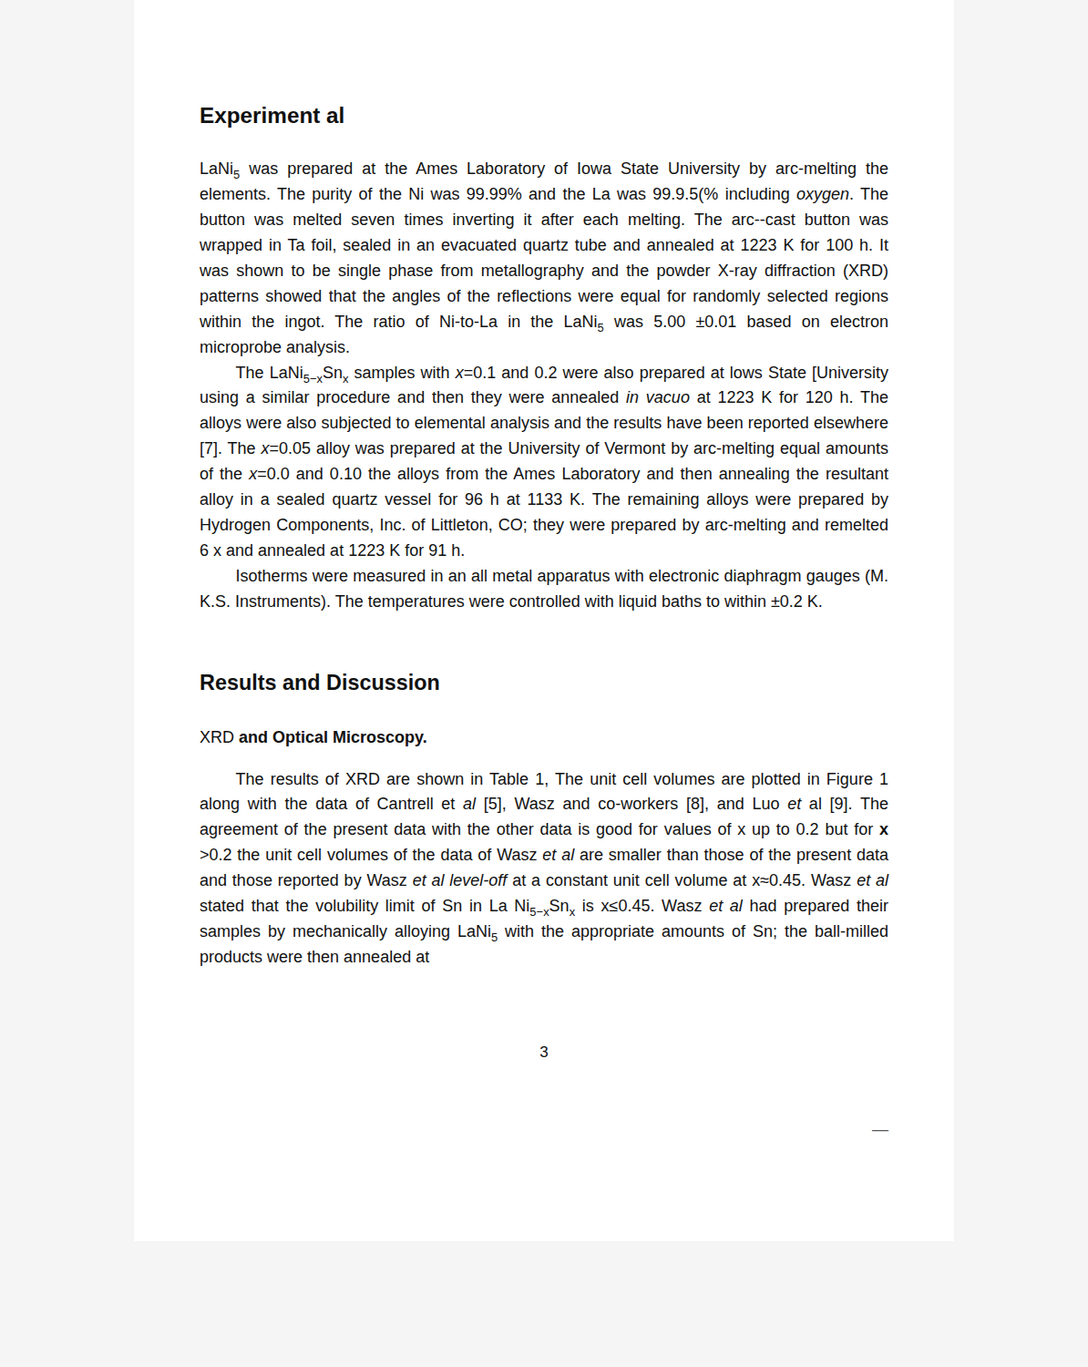Experiment al
LaNi5 was prepared at the Ames Laboratory of Iowa State University by arc-melting the elements. The purity of the Ni was 99.99% and the La was 99.9.5(% including oxygen. The button was melted seven times inverting it after each melting. The arc--cast button was wrapped in Ta foil, sealed in an evacuated quartz tube and annealed at 1223 K for 100 h. It was shown to be single phase from metallography and the powder X-ray diffraction (XRD) patterns showed that the angles of the reflections were equal for randomly selected regions within the ingot. The ratio of Ni-to-La in the LaNi5 was 5.00 ±0.01 based on electron microprobe analysis.
The LaNi5−xSnx samples with x=0.1 and 0.2 were also prepared at lows State [University using a similar procedure and then they were annealed in vacuo at 1223 K for 120 h. The alloys were also subjected to elemental analysis and the results have been reported elsewhere [7]. The x=0.05 alloy was prepared at the University of Vermont by arc-melting equal amounts of the x=0.0 and 0.10 the alloys from the Ames Laboratory and then annealing the resultant alloy in a sealed quartz vessel for 96 h at 1133 K. The remaining alloys were prepared by Hydrogen Components, Inc. of Littleton, CO; they were prepared by arc-melting and remelted 6 x and annealed at 1223 K for 91 h.
Isotherms were measured in an all metal apparatus with electronic diaphragm gauges (M. K.S. Instruments). The temperatures were controlled with liquid baths to within ±0.2 K.
Results and Discussion
XRD and Optical Microscopy.
The results of XRD are shown in Table 1, The unit cell volumes are plotted in Figure 1 along with the data of Cantrell et al [5], Wasz and co-workers [8], and Luo et al [9]. The agreement of the present data with the other data is good for values of x up to 0.2 but for x >0.2 the unit cell volumes of the data of Wasz et al are smaller than those of the present data and those reported by Wasz et al level-off at a constant unit cell volume at x≈0.45. Wasz et al stated that the volubility limit of Sn in La Ni5−xSnx is x≤0.45. Wasz et al had prepared their samples by mechanically alloying LaNi5 with the appropriate amounts of Sn; the ball-milled products were then annealed at
3
—